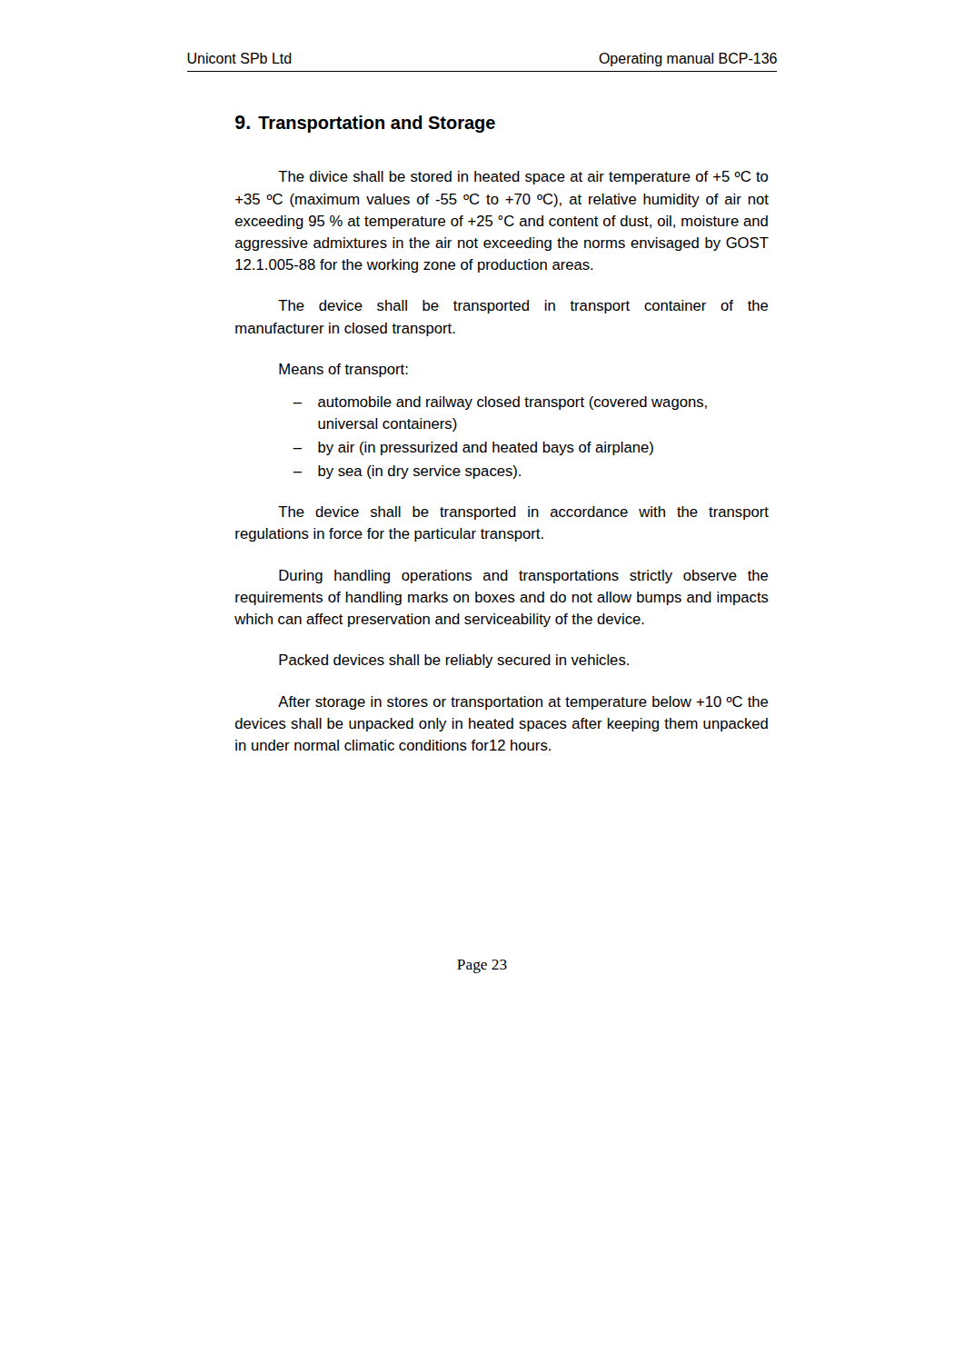Unicont SPb Ltd
Operating manual BCP-136
9. Transportation and Storage
The divice shall be stored in heated space at air temperature of +5 ºC to +35 ºC (maximum values of -55 ºC to +70 ºC), at relative humidity of air not exceeding 95 % at temperature of +25 °C and content of dust, oil, moisture and aggressive admixtures in the air not exceeding the norms envisaged by GOST 12.1.005-88 for the working zone of production areas.
The device shall be transported in transport container of the manufacturer in closed transport.
Means of transport:
automobile and railway closed transport (covered wagons, universal containers)
by air (in pressurized and heated bays of airplane)
by sea (in dry service spaces).
The device shall be transported in accordance with the transport regulations in force for the particular transport.
During handling operations and transportations strictly observe the requirements of handling marks on boxes and do not allow bumps and impacts which can affect preservation and serviceability of the device.
Packed devices shall be reliably secured in vehicles.
After storage in stores or transportation at temperature below +10 ºC the devices shall be unpacked only in heated spaces after keeping them unpacked in under normal climatic conditions for12 hours.
Page 23